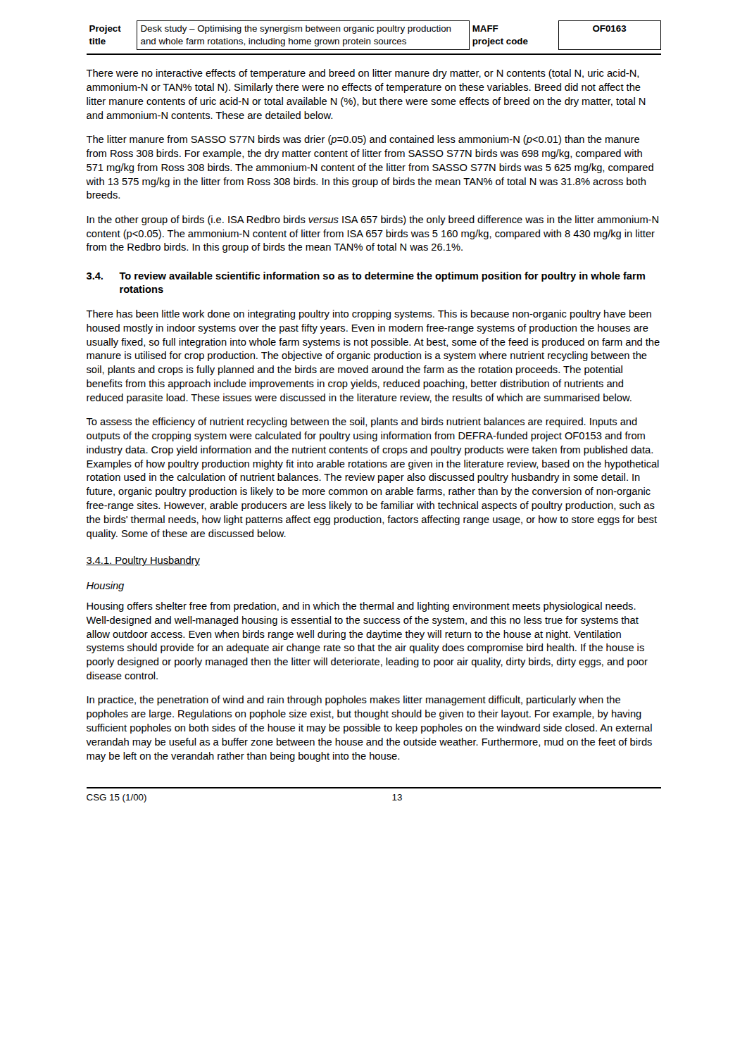| Project title | Desk study – Optimising the synergism between organic poultry production and whole farm rotations, including home grown protein sources | MAFF project code | OF0163 |
There were no interactive effects of temperature and breed on litter manure dry matter, or N contents (total N, uric acid-N, ammonium-N or TAN% total N). Similarly there were no effects of temperature on these variables. Breed did not affect the litter manure contents of uric acid-N or total available N (%), but there were some effects of breed on the dry matter, total N and ammonium-N contents. These are detailed below.
The litter manure from SASSO S77N birds was drier (p=0.05) and contained less ammonium-N (p<0.01) than the manure from Ross 308 birds. For example, the dry matter content of litter from SASSO S77N birds was 698 mg/kg, compared with 571 mg/kg from Ross 308 birds. The ammonium-N content of the litter from SASSO S77N birds was 5 625 mg/kg, compared with 13 575 mg/kg in the litter from Ross 308 birds. In this group of birds the mean TAN% of total N was 31.8% across both breeds.
In the other group of birds (i.e. ISA Redbro birds versus ISA 657 birds) the only breed difference was in the litter ammonium-N content (p<0.05). The ammonium-N content of litter from ISA 657 birds was 5 160 mg/kg, compared with 8 430 mg/kg in litter from the Redbro birds. In this group of birds the mean TAN% of total N was 26.1%.
3.4. To review available scientific information so as to determine the optimum position for poultry in whole farm rotations
There has been little work done on integrating poultry into cropping systems. This is because non-organic poultry have been housed mostly in indoor systems over the past fifty years. Even in modern free-range systems of production the houses are usually fixed, so full integration into whole farm systems is not possible. At best, some of the feed is produced on farm and the manure is utilised for crop production. The objective of organic production is a system where nutrient recycling between the soil, plants and crops is fully planned and the birds are moved around the farm as the rotation proceeds. The potential benefits from this approach include improvements in crop yields, reduced poaching, better distribution of nutrients and reduced parasite load. These issues were discussed in the literature review, the results of which are summarised below.
To assess the efficiency of nutrient recycling between the soil, plants and birds nutrient balances are required. Inputs and outputs of the cropping system were calculated for poultry using information from DEFRA-funded project OF0153 and from industry data. Crop yield information and the nutrient contents of crops and poultry products were taken from published data. Examples of how poultry production mighty fit into arable rotations are given in the literature review, based on the hypothetical rotation used in the calculation of nutrient balances. The review paper also discussed poultry husbandry in some detail. In future, organic poultry production is likely to be more common on arable farms, rather than by the conversion of non-organic free-range sites. However, arable producers are less likely to be familiar with technical aspects of poultry production, such as the birds' thermal needs, how light patterns affect egg production, factors affecting range usage, or how to store eggs for best quality. Some of these are discussed below.
3.4.1. Poultry Husbandry
Housing
Housing offers shelter free from predation, and in which the thermal and lighting environment meets physiological needs. Well-designed and well-managed housing is essential to the success of the system, and this no less true for systems that allow outdoor access. Even when birds range well during the daytime they will return to the house at night. Ventilation systems should provide for an adequate air change rate so that the air quality does compromise bird health. If the house is poorly designed or poorly managed then the litter will deteriorate, leading to poor air quality, dirty birds, dirty eggs, and poor disease control.
In practice, the penetration of wind and rain through popholes makes litter management difficult, particularly when the popholes are large. Regulations on pophole size exist, but thought should be given to their layout. For example, by having sufficient popholes on both sides of the house it may be possible to keep popholes on the windward side closed. An external verandah may be useful as a buffer zone between the house and the outside weather. Furthermore, mud on the feet of birds may be left on the verandah rather than being bought into the house.
CSG 15 (1/00) 13